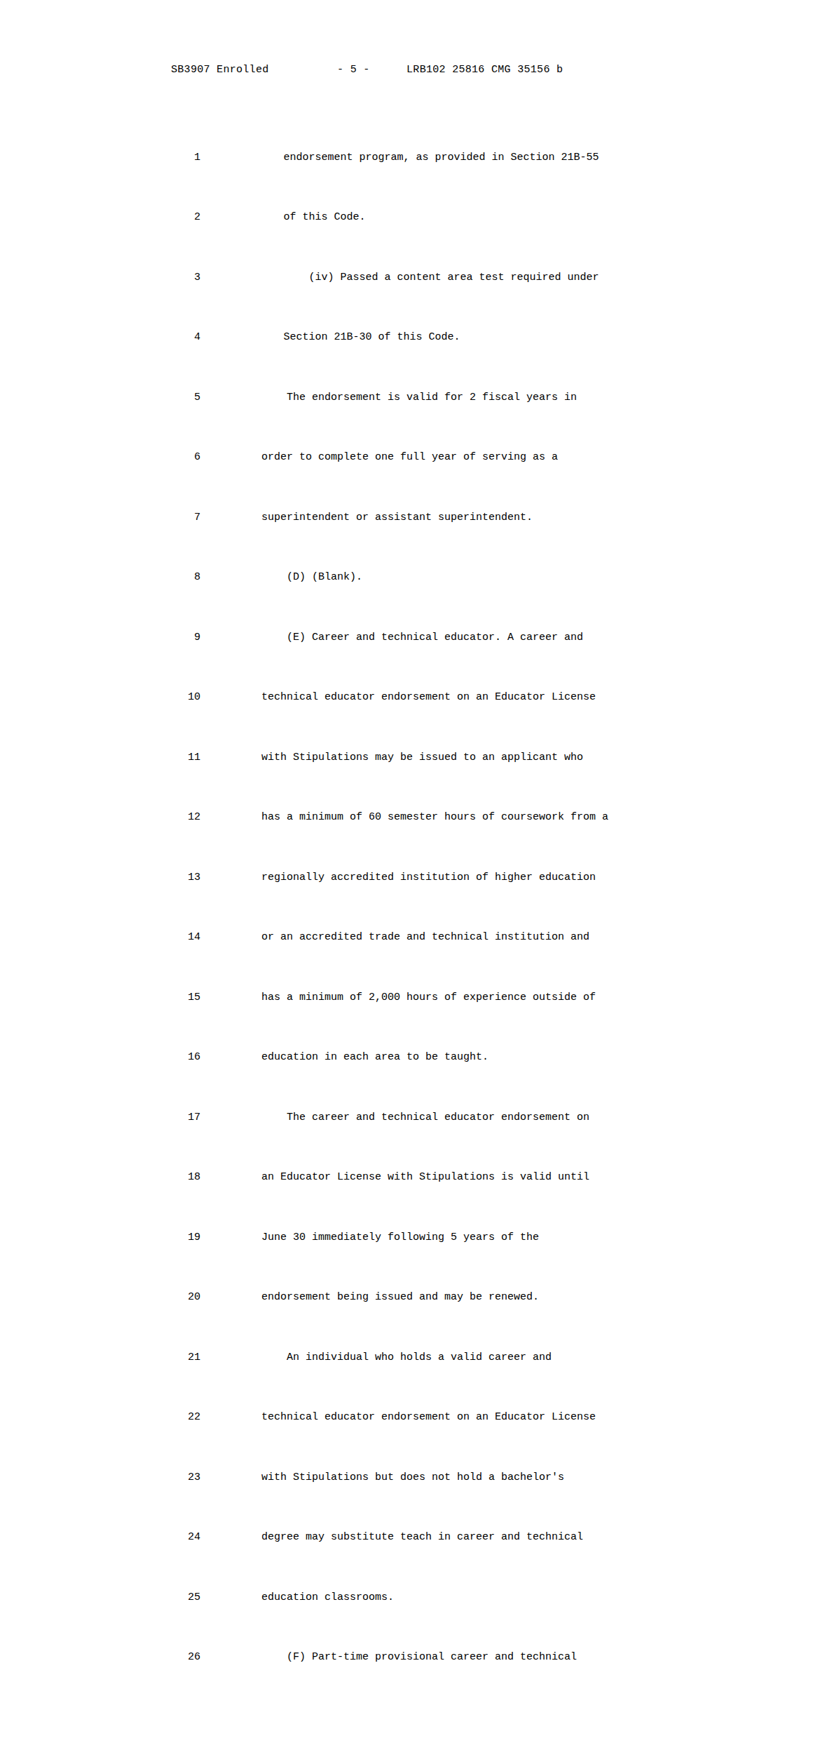SB3907 Enrolled- 5 -LRB102 25816 CMG 35156 b
1 2 3 4 5 6 7 8 9 10 11 12 13 14 15 16 17 18 19 20 21 22 23 24 25 26
endorsement program, as provided in Section 21B-55 of this Code. (iv) Passed a content area test required under Section 21B-30 of this Code. The endorsement is valid for 2 fiscal years in order to complete one full year of serving as a superintendent or assistant superintendent. (D) (Blank). (E) Career and technical educator. A career and technical educator endorsement on an Educator License with Stipulations may be issued to an applicant who has a minimum of 60 semester hours of coursework from a regionally accredited institution of higher education or an accredited trade and technical institution and has a minimum of 2,000 hours of experience outside of education in each area to be taught. The career and technical educator endorsement on an Educator License with Stipulations is valid until June 30 immediately following 5 years of the endorsement being issued and may be renewed. An individual who holds a valid career and technical educator endorsement on an Educator License with Stipulations but does not hold a bachelor's degree may substitute teach in career and technical education classrooms. (F) Part-time provisional career and technical